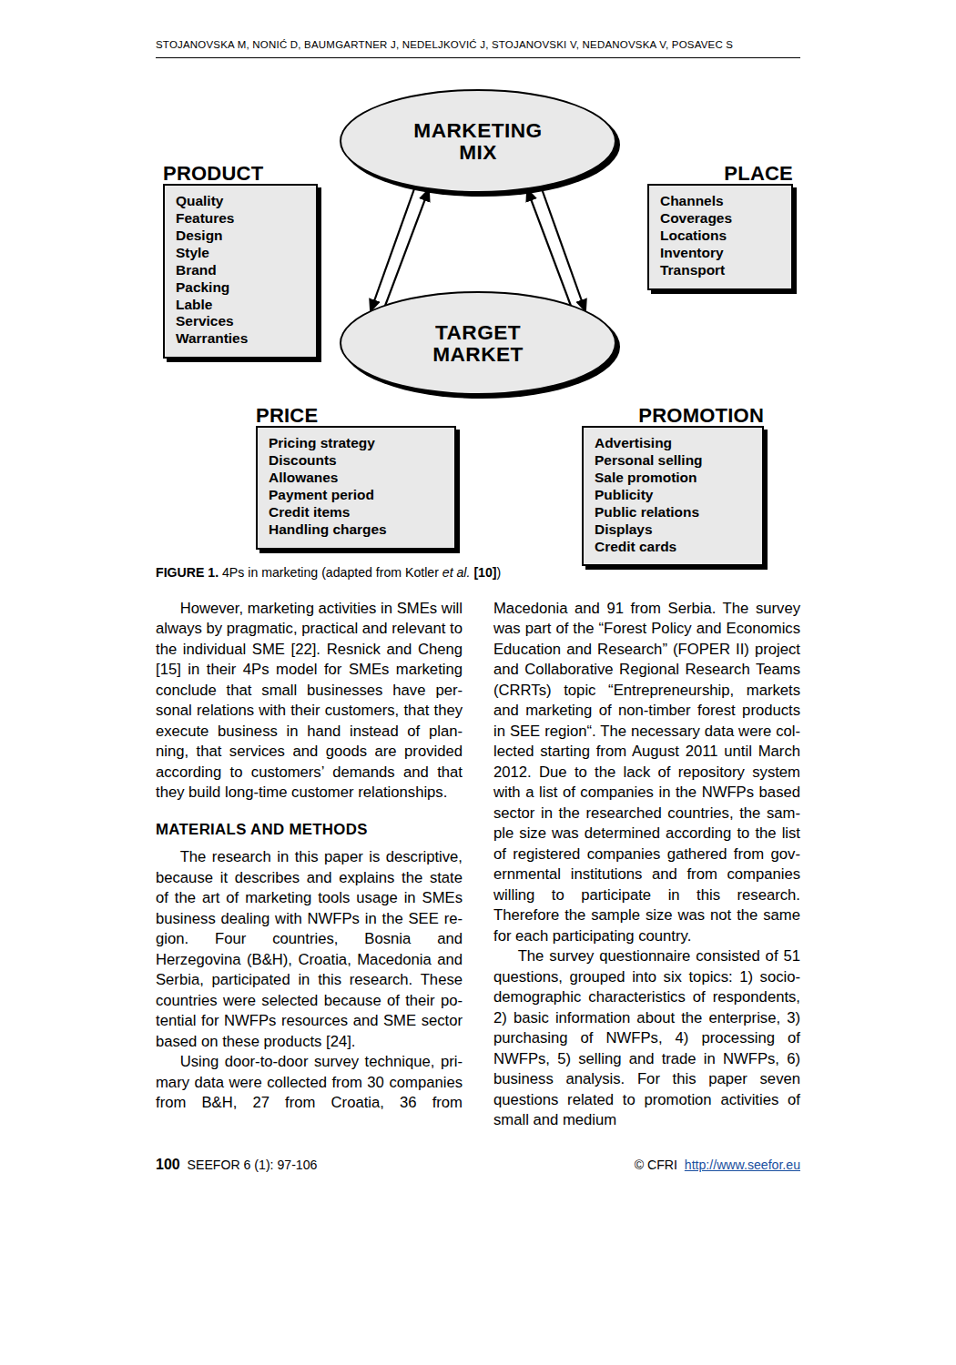STOJANOVSKA M, NONIĆ D, BAUMGARTNER J, NEDELJKOVIĆ J, STOJANOVSKI V, NEDANOVSKA V, POSAVEC S
MARKETING
MIX
TARGET
MARKET
PRODUCT
Quality
Features
Design
Style
Brand
Packing
Lable
Services
Warranties
PLACE
Channels
Coverages
Locations
Inventory
Transport
PRICE
Pricing strategy
Discounts
Allowanes
Payment period
Credit items
Handling charges
PROMOTION
Advertising
Personal selling
Sale promotion
Publicity
Public relations
Displays
Credit cards
FIGURE 1. 4Ps in marketing (adapted from Kotler et al. [10])
However, marketing activities in SMEs will always by pragmatic, practical and relevant to the individual SME [22]. Resnick and Cheng [15] in their 4Ps model for SMEs marketing conclude that small businesses have personal relations with their customers, that they execute business in hand instead of planning, that services and goods are provided according to customers’ demands and that they build long-time customer relationships.
MATERIALS AND METHODS
The research in this paper is descriptive, because it describes and explains the state of the art of marketing tools usage in SMEs business dealing with NWFPs in the SEE region. Four countries, Bosnia and Herzegovina (B&H), Croatia, Macedonia and Serbia, participated in this research. These countries were selected because of their potential for NWFPs resources and SME sector based on these products [24].
Using door-to-door survey technique, primary data were collected from 30 companies from B&H, 27 from Croatia, 36 from Macedonia and 91 from Serbia. The survey was part of the “Forest Policy and Economics Education and Research” (FOPER II) project and Collaborative Regional Research Teams (CRRTs) topic “Entrepreneurship, markets and marketing of non-timber forest products in SEE region“. The necessary data were collected starting from August 2011 until March 2012. Due to the lack of repository system with a list of companies in the NWFPs based sector in the researched countries, the sample size was determined according to the list of registered companies gathered from governmental institutions and from companies willing to participate in this research. Therefore the sample size was not the same for each participating country.
The survey questionnaire consisted of 51 questions, grouped into six topics: 1) socio-demographic characteristics of respondents, 2) basic information about the enterprise, 3) purchasing of NWFPs, 4) processing of NWFPs, 5) selling and trade in NWFPs, 6) business analysis. For this paper seven questions related to promotion activities of small and medium
100 SEEFOR 6 (1): 97-106
© CFRI http://www.seefor.eu